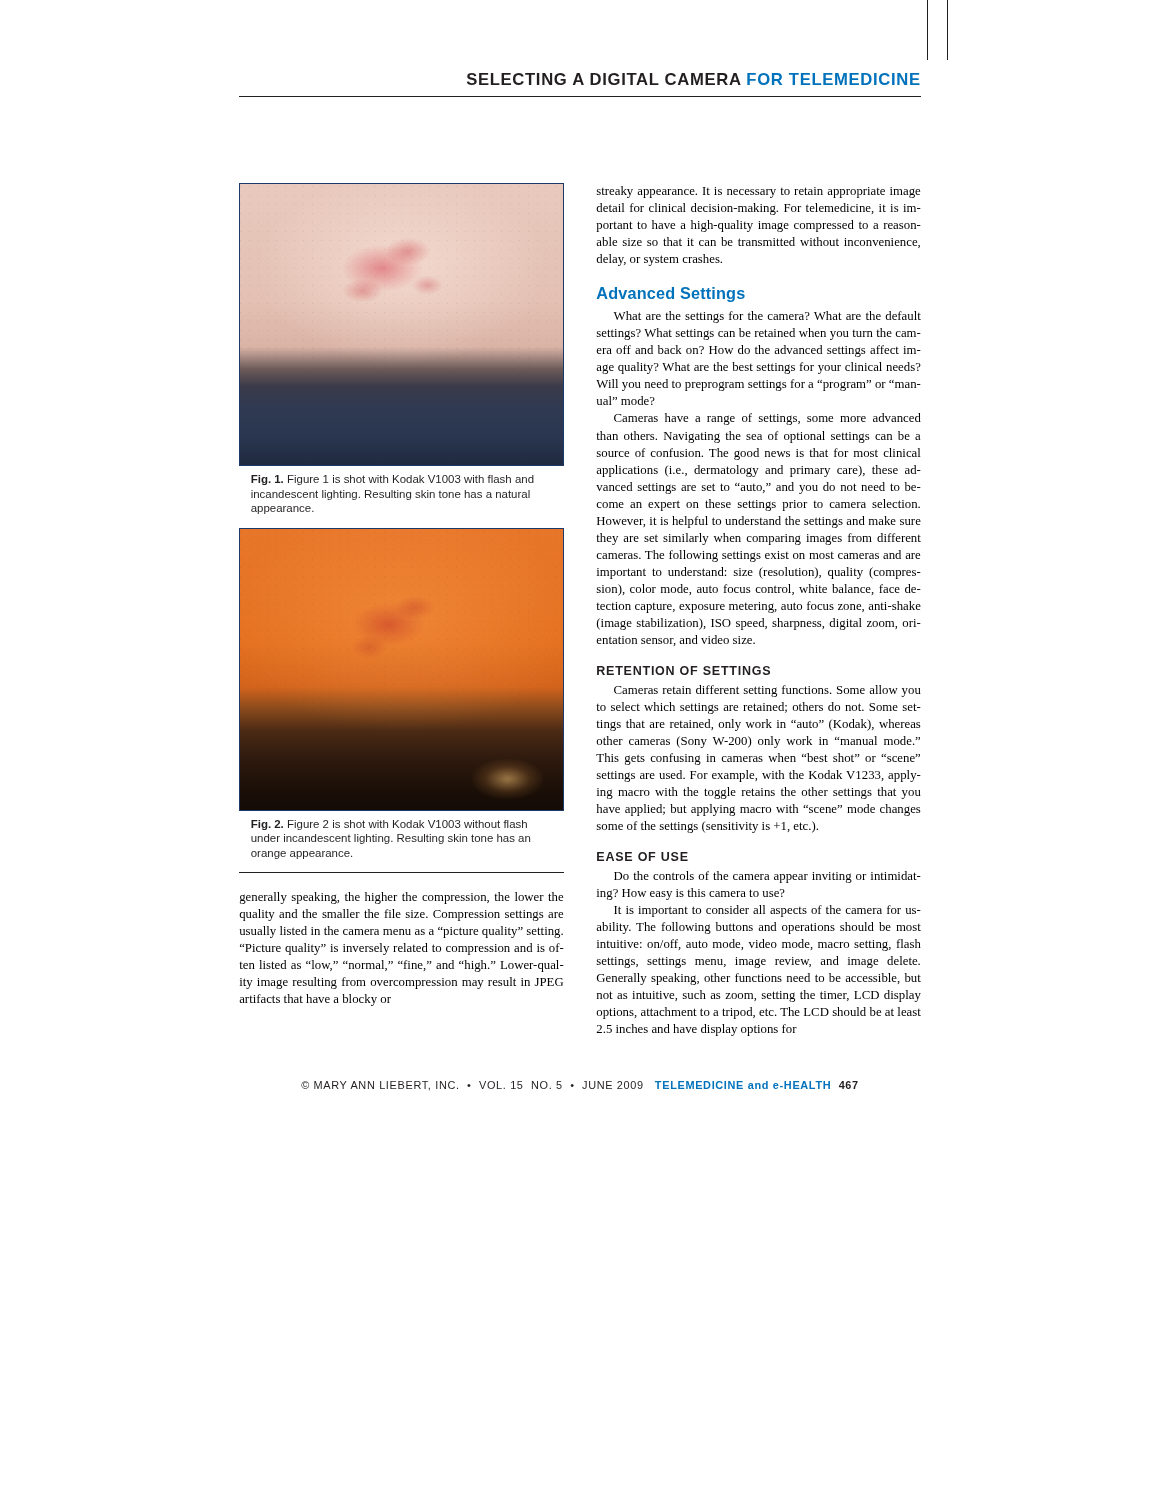SELECTING A DIGITAL CAMERA FOR TELEMEDICINE
Fig. 1. Figure 1 is shot with Kodak V1003 with flash and incandescent lighting. Resulting skin tone has a natural appearance.
Fig. 2. Figure 2 is shot with Kodak V1003 without flash under incandescent lighting. Resulting skin tone has an orange appearance.
generally speaking, the higher the compression, the lower the quality and the smaller the file size. Compression settings are usually listed in the camera menu as a “picture quality” setting. “Picture quality” is inversely related to compression and is often listed as “low,” “normal,” “fine,” and “high.” Lower-quality image resulting from overcompression may result in JPEG artifacts that have a blocky or
streaky appearance. It is necessary to retain appropriate image detail for clinical decision-making. For telemedicine, it is important to have a high-quality image compressed to a reasonable size so that it can be transmitted without inconvenience, delay, or system crashes.
Advanced Settings
What are the settings for the camera? What are the default settings? What settings can be retained when you turn the camera off and back on? How do the advanced settings affect image quality? What are the best settings for your clinical needs? Will you need to preprogram settings for a “program” or “manual” mode?
Cameras have a range of settings, some more advanced than others. Navigating the sea of optional settings can be a source of confusion. The good news is that for most clinical applications (i.e., dermatology and primary care), these advanced settings are set to “auto,” and you do not need to become an expert on these settings prior to camera selection. However, it is helpful to understand the settings and make sure they are set similarly when comparing images from different cameras. The following settings exist on most cameras and are important to understand: size (resolution), quality (compression), color mode, auto focus control, white balance, face detection capture, exposure metering, auto focus zone, anti-shake (image stabilization), ISO speed, sharpness, digital zoom, orientation sensor, and video size.
RETENTION OF SETTINGS
Cameras retain different setting functions. Some allow you to select which settings are retained; others do not. Some settings that are retained, only work in “auto” (Kodak), whereas other cameras (Sony W-200) only work in “manual mode.” This gets confusing in cameras when “best shot” or “scene” settings are used. For example, with the Kodak V1233, applying macro with the toggle retains the other settings that you have applied; but applying macro with “scene” mode changes some of the settings (sensitivity is +1, etc.).
EASE OF USE
Do the controls of the camera appear inviting or intimidating? How easy is this camera to use?
It is important to consider all aspects of the camera for usability. The following buttons and operations should be most intuitive: on/off, auto mode, video mode, macro setting, flash settings, settings menu, image review, and image delete. Generally speaking, other functions need to be accessible, but not as intuitive, such as zoom, setting the timer, LCD display options, attachment to a tripod, etc. The LCD should be at least 2.5 inches and have display options for
© MARY ANN LIEBERT, INC. • VOL. 15 NO. 5 • JUNE 2009 TELEMEDICINE and e-HEALTH 467